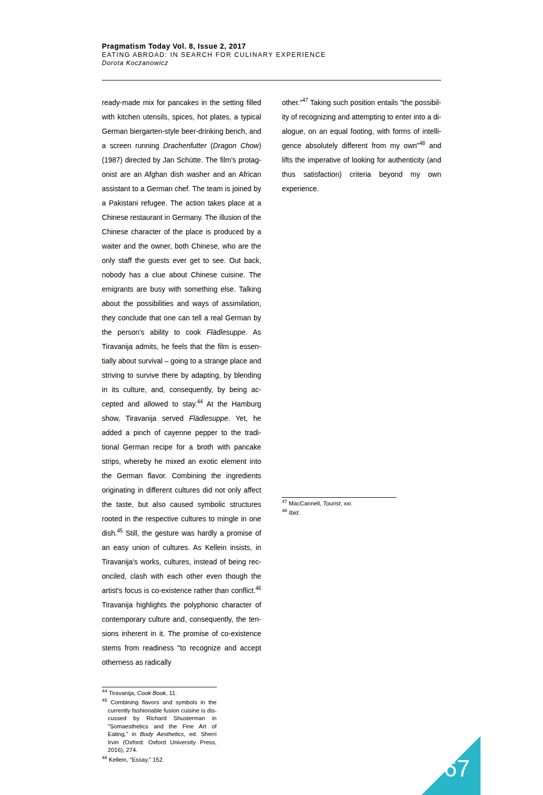Pragmatism Today Vol. 8, Issue 2, 2017
Eating Abroad: in Search for Culinary Experience
Dorota Koczanowicz
ready-made mix for pancakes in the setting filled with kitchen utensils, spices, hot plates, a typical German biergarten-style beer-drinking bench, and a screen running Drachenfutter (Dragon Chow) (1987) directed by Jan Schütte. The film's protagonist are an Afghan dish washer and an African assistant to a German chef. The team is joined by a Pakistani refugee. The action takes place at a Chinese restaurant in Germany. The illusion of the Chinese character of the place is produced by a waiter and the owner, both Chinese, who are the only staff the guests ever get to see. Out back, nobody has a clue about Chinese cuisine. The emigrants are busy with something else. Talking about the possibilities and ways of assimilation, they conclude that one can tell a real German by the person's ability to cook Flädlesuppe. As Tiravanija admits, he feels that the film is essentially about survival – going to a strange place and striving to survive there by adapting, by blending in its culture, and, consequently, by being accepted and allowed to stay.44 At the Hamburg show, Tiravanija served Flädlesuppe. Yet, he added a pinch of cayenne pepper to the traditional German recipe for a broth with pancake strips, whereby he mixed an exotic element into the German flavor. Combining the ingredients originating in different cultures did not only affect the taste, but also caused symbolic structures rooted in the respective cultures to mingle in one dish.45 Still, the gesture was hardly a promise of an easy union of cultures. As Kellein insists, in Tiravanija's works, cultures, instead of being reconciled, clash with each other even though the artist's focus is co-existence rather than conflict.46 Tiravanija highlights the polyphonic character of contemporary culture and, consequently, the tensions inherent in it. The promise of co-existence stems from readiness "to recognize and accept otherness as radically
44 Tiravanija, Cook Book, 11.
45 Combining flavors and symbols in the currently fashionable fusion cuisine is discussed by Richard Shusterman in "Somaesthetics and the Fine Art of Eating," in Body Aesthetics, ed. Sherri Irvin (Oxford: Oxford University Press, 2016), 274.
46 Kellein, "Essay," 152.
other."47 Taking such position entails "the possibility of recognizing and attempting to enter into a dialogue, on an equal footing, with forms of intelligence absolutely different from my own"48 and lifts the imperative of looking for authenticity (and thus satisfaction) criteria beyond my own experience.
47 MacCannell, Tourist, xxi.
48 Ibid.
67